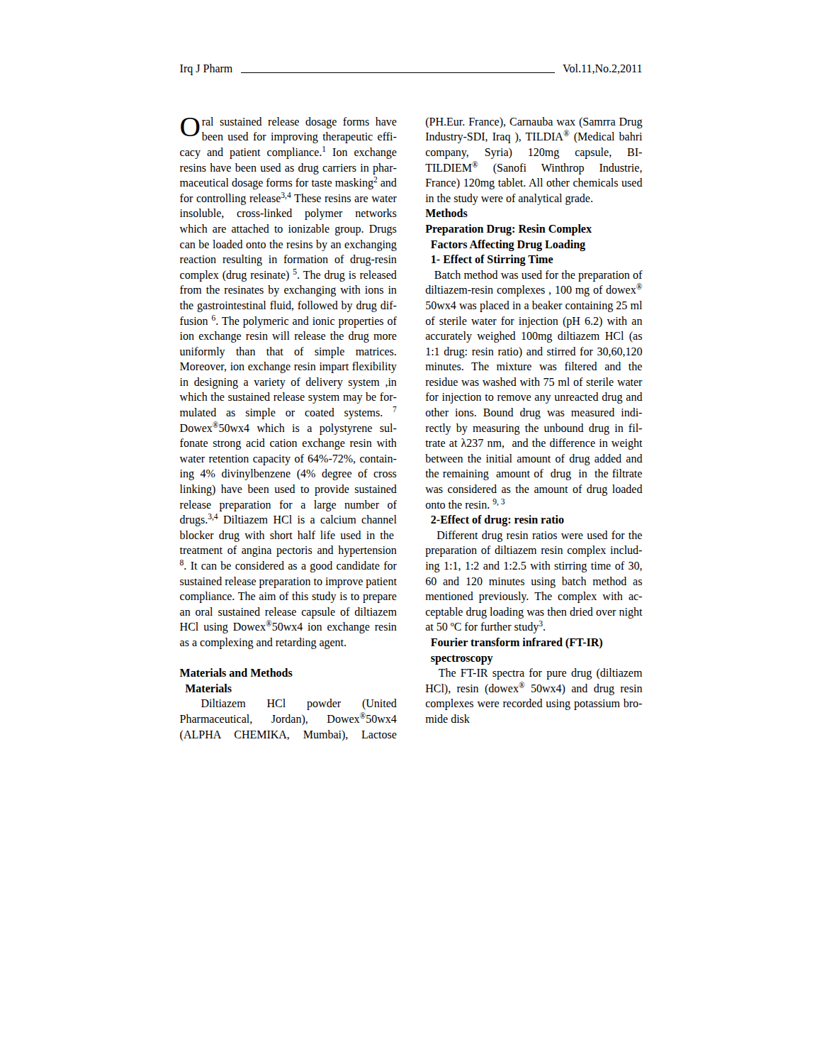Irq J Pharm Vol.11,No.2,2011
Oral sustained release dosage forms have been used for improving therapeutic efficacy and patient compliance.1 Ion exchange resins have been used as drug carriers in pharmaceutical dosage forms for taste masking2 and for controlling release3,4 These resins are water insoluble, cross-linked polymer networks which are attached to ionizable group. Drugs can be loaded onto the resins by an exchanging reaction resulting in formation of drug-resin complex (drug resinate) 5. The drug is released from the resinates by exchanging with ions in the gastrointestinal fluid, followed by drug diffusion 6. The polymeric and ionic properties of ion exchange resin will release the drug more uniformly than that of simple matrices. Moreover, ion exchange resin impart flexibility in designing a variety of delivery system ,in which the sustained release system may be formulated as simple or coated systems. 7 Dowex®50wx4 which is a polystyrene sulfonate strong acid cation exchange resin with water retention capacity of 64%-72%, containing 4% divinylbenzene (4% degree of cross linking) have been used to provide sustained release preparation for a large number of drugs.3,4 Diltiazem HCl is a calcium channel blocker drug with short half life used in the treatment of angina pectoris and hypertension 8. It can be considered as a good candidate for sustained release preparation to improve patient compliance. The aim of this study is to prepare an oral sustained release capsule of diltiazem HCl using Dowex®50wx4 ion exchange resin as a complexing and retarding agent.
Materials and Methods
Materials
Diltiazem HCl powder (United Pharmaceutical, Jordan), Dowex®50wx4 (ALPHA CHEMIKA, Mumbai), Lactose (PH.Eur. France), Carnauba wax (Samrra Drug Industry-SDI, Iraq ), TILDIA® (Medical bahri company, Syria) 120mg capsule, BI-TILDIEM® (Sanofi Winthrop Industrie, France) 120mg tablet. All other chemicals used in the study were of analytical grade.
Methods
Preparation Drug: Resin Complex
Factors Affecting Drug Loading
1- Effect of Stirring Time
Batch method was used for the preparation of diltiazem-resin complexes , 100 mg of dowex® 50wx4 was placed in a beaker containing 25 ml of sterile water for injection (pH 6.2) with an accurately weighed 100mg diltiazem HCl (as 1:1 drug: resin ratio) and stirred for 30,60,120 minutes. The mixture was filtered and the residue was washed with 75 ml of sterile water for injection to remove any unreacted drug and other ions. Bound drug was measured indirectly by measuring the unbound drug in filtrate at λ237 nm, and the difference in weight between the initial amount of drug added and the remaining amount of drug in the filtrate was considered as the amount of drug loaded onto the resin. 9, 3
2-Effect of drug: resin ratio
Different drug resin ratios were used for the preparation of diltiazem resin complex including 1:1, 1:2 and 1:2.5 with stirring time of 30, 60 and 120 minutes using batch method as mentioned previously. The complex with acceptable drug loading was then dried over night at 50 ºC for further study3.
Fourier transform infrared (FT-IR) spectroscopy
The FT-IR spectra for pure drug (diltiazem HCl), resin (dowex® 50wx4) and drug resin complexes were recorded using potassium bromide disk